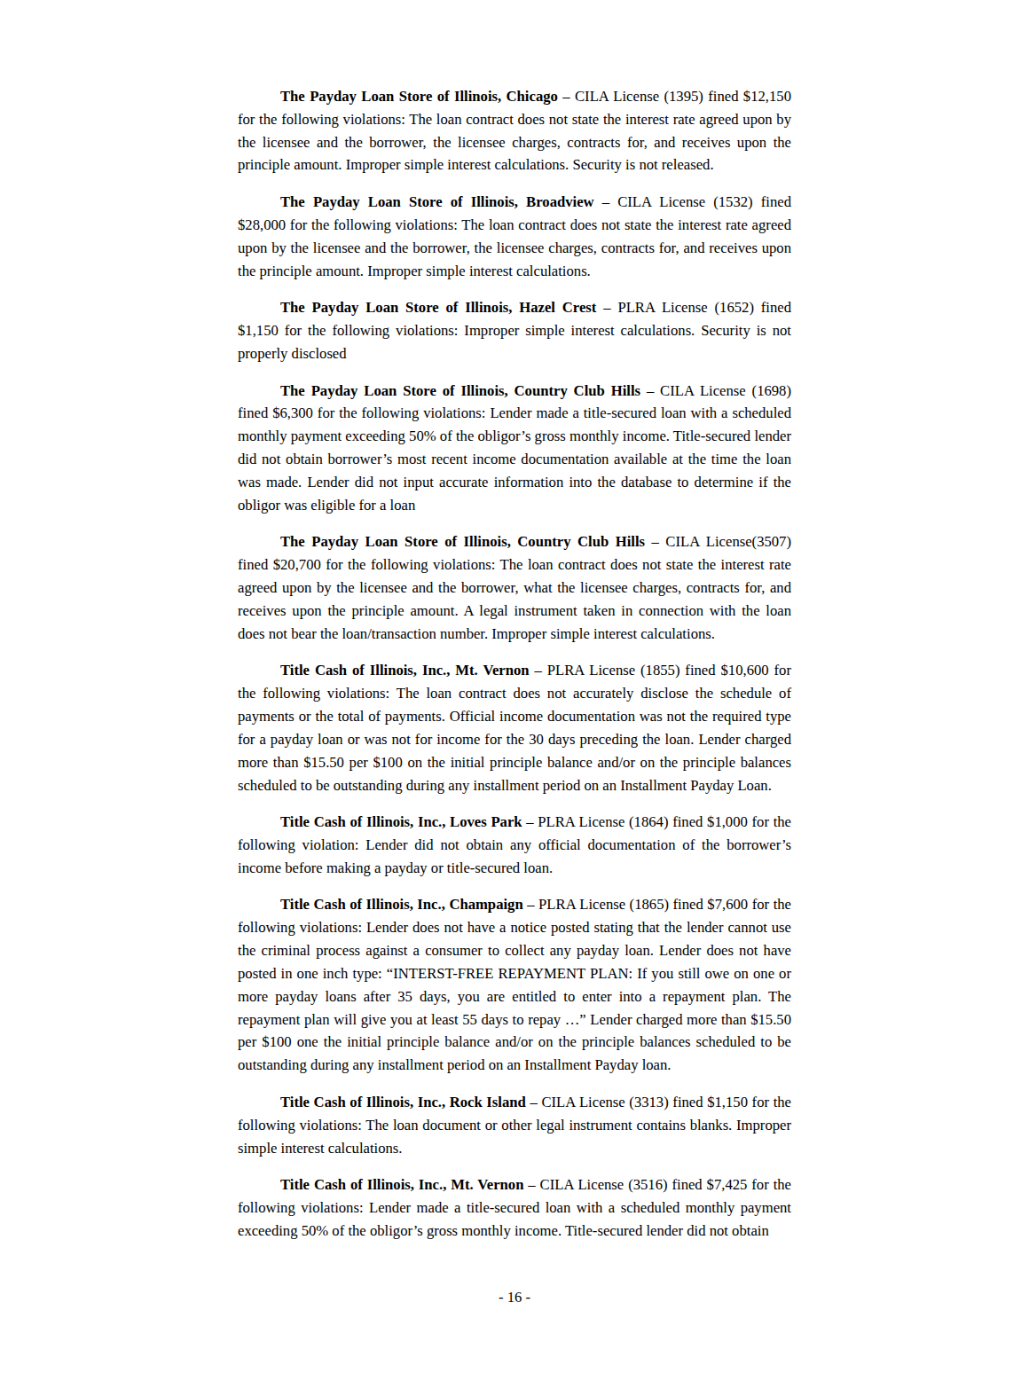The Payday Loan Store of Illinois, Chicago – CILA License (1395) fined $12,150 for the following violations: The loan contract does not state the interest rate agreed upon by the licensee and the borrower, the licensee charges, contracts for, and receives upon the principle amount. Improper simple interest calculations. Security is not released.
The Payday Loan Store of Illinois, Broadview – CILA License (1532) fined $28,000 for the following violations: The loan contract does not state the interest rate agreed upon by the licensee and the borrower, the licensee charges, contracts for, and receives upon the principle amount. Improper simple interest calculations.
The Payday Loan Store of Illinois, Hazel Crest – PLRA License (1652) fined $1,150 for the following violations: Improper simple interest calculations. Security is not properly disclosed
The Payday Loan Store of Illinois, Country Club Hills – CILA License (1698) fined $6,300 for the following violations: Lender made a title-secured loan with a scheduled monthly payment exceeding 50% of the obligor’s gross monthly income. Title-secured lender did not obtain borrower’s most recent income documentation available at the time the loan was made. Lender did not input accurate information into the database to determine if the obligor was eligible for a loan
The Payday Loan Store of Illinois, Country Club Hills – CILA License(3507) fined $20,700 for the following violations: The loan contract does not state the interest rate agreed upon by the licensee and the borrower, what the licensee charges, contracts for, and receives upon the principle amount. A legal instrument taken in connection with the loan does not bear the loan/transaction number. Improper simple interest calculations.
Title Cash of Illinois, Inc., Mt. Vernon – PLRA License (1855) fined $10,600 for the following violations: The loan contract does not accurately disclose the schedule of payments or the total of payments. Official income documentation was not the required type for a payday loan or was not for income for the 30 days preceding the loan. Lender charged more than $15.50 per $100 on the initial principle balance and/or on the principle balances scheduled to be outstanding during any installment period on an Installment Payday Loan.
Title Cash of Illinois, Inc., Loves Park – PLRA License (1864) fined $1,000 for the following violation: Lender did not obtain any official documentation of the borrower’s income before making a payday or title-secured loan.
Title Cash of Illinois, Inc., Champaign – PLRA License (1865) fined $7,600 for the following violations: Lender does not have a notice posted stating that the lender cannot use the criminal process against a consumer to collect any payday loan. Lender does not have posted in one inch type: “INTERST-FREE REPAYMENT PLAN: If you still owe on one or more payday loans after 35 days, you are entitled to enter into a repayment plan. The repayment plan will give you at least 55 days to repay …” Lender charged more than $15.50 per $100 one the initial principle balance and/or on the principle balances scheduled to be outstanding during any installment period on an Installment Payday loan.
Title Cash of Illinois, Inc., Rock Island – CILA License (3313) fined $1,150 for the following violations: The loan document or other legal instrument contains blanks. Improper simple interest calculations.
Title Cash of Illinois, Inc., Mt. Vernon – CILA License (3516) fined $7,425 for the following violations: Lender made a title-secured loan with a scheduled monthly payment exceeding 50% of the obligor’s gross monthly income. Title-secured lender did not obtain
- 16 -